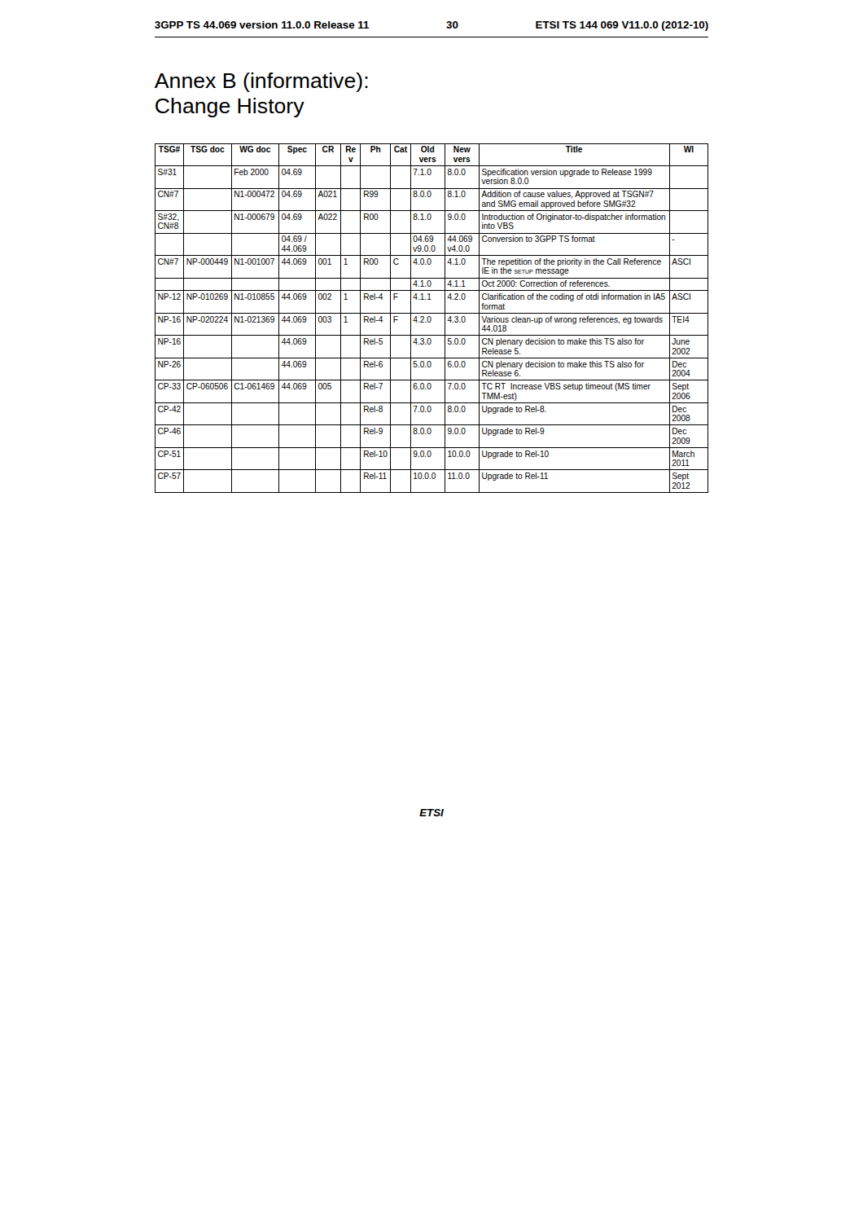3GPP TS 44.069 version 11.0.0 Release 11
30
ETSI TS 144 069 V11.0.0 (2012-10)
Annex B (informative):
Change History
| TSG# | TSG doc | WG doc | Spec | CR | Rev | Ph | Cat | Old vers | New vers | Title | WI |
| --- | --- | --- | --- | --- | --- | --- | --- | --- | --- | --- | --- |
| S#31 | | Feb 2000 | 04.69 | | | | | 7.1.0 | 8.0.0 | Specification version upgrade to Release 1999 version 8.0.0 | |
| CN#7 | | N1-000472 | 04.69 | A021 | | R99 | | 8.0.0 | 8.1.0 | Addition of cause values, Approved at TSGN#7 and SMG email approved before SMG#32 | |
| S#32, CN#8 | | N1-000679 | 04.69 | A022 | | R00 | | 8.1.0 | 9.0.0 | Introduction of Originator-to-dispatcher information into VBS | |
| | | | 04.69 / 44.069 | | | | | 04.69 v9.0.0 | 44.069 v4.0.0 | Conversion to 3GPP TS format | - |
| CN#7 | NP-000449 | N1-001007 | 44.069 | 001 | 1 | R00 | C | 4.0.0 | 4.1.0 | The repetition of the priority in the Call Reference IE in the setup message | ASCI |
| | | | | | | | | 4.1.0 | 4.1.1 | Oct 2000: Correction of references. | |
| NP-12 | NP-010269 | N1-010855 | 44.069 | 002 | 1 | Rel-4 | F | 4.1.1 | 4.2.0 | Clarification of the coding of otdi information in IA5 format | ASCI |
| NP-16 | NP-020224 | N1-021369 | 44.069 | 003 | 1 | Rel-4 | F | 4.2.0 | 4.3.0 | Various clean-up of wrong references, eg towards 44.018 | TEI4 |
| NP-16 | | | 44.069 | | | Rel-5 | | 4.3.0 | 5.0.0 | CN plenary decision to make this TS also for Release 5. | June 2002 |
| NP-26 | | | 44.069 | | | Rel-6 | | 5.0.0 | 6.0.0 | CN plenary decision to make this TS also for Release 6. | Dec 2004 |
| CP-33 | CP-060506 | C1-061469 | 44.069 | 005 | | Rel-7 | | 6.0.0 | 7.0.0 | TC RT Increase VBS setup timeout (MS timer TMM-est) | Sept 2006 |
| CP-42 | | | | | | Rel-8 | | 7.0.0 | 8.0.0 | Upgrade to Rel-8. | Dec 2008 |
| CP-46 | | | | | | Rel-9 | | 8.0.0 | 9.0.0 | Upgrade to Rel-9 | Dec 2009 |
| CP-51 | | | | | | Rel-10 | | 9.0.0 | 10.0.0 | Upgrade to Rel-10 | March 2011 |
| CP-57 | | | | | | Rel-11 | | 10.0.0 | 11.0.0 | Upgrade to Rel-11 | Sept 2012 |
ETSI